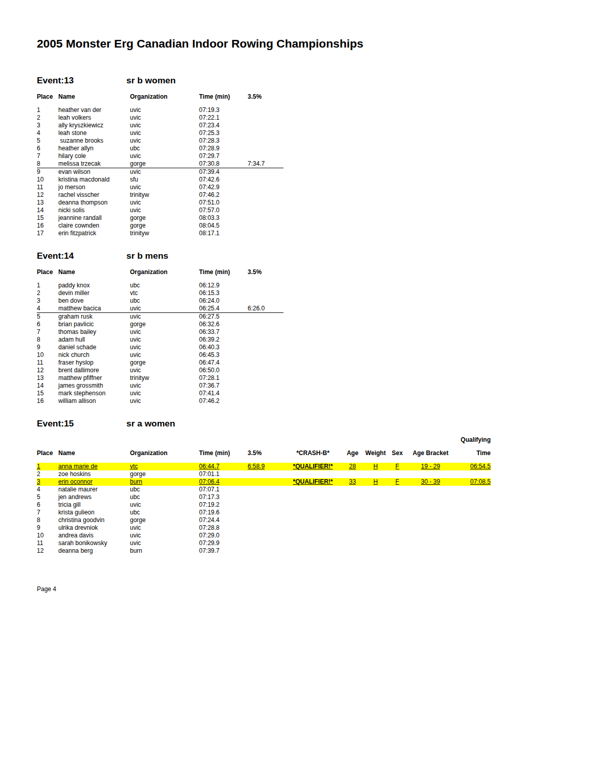2005 Monster Erg Canadian Indoor Rowing Championships
Event:13sr b women
| Place | Name | Organization | Time (min) | 3.5% |
| --- | --- | --- | --- | --- |
| 1 | heather van der | uvic | 07:19.3 | |
| 2 | leah volkers | uvic | 07:22.1 | |
| 3 | ally kryszkiewicz | uvic | 07:23.4 | |
| 4 | leah stone | uvic | 07:25.3 | |
| 5 | suzanne brooks | uvic | 07:28.3 | |
| 6 | heather allyn | ubc | 07:28.9 | |
| 7 | hilary cole | uvic | 07:29.7 | |
| 8 | melissa trzecak | gorge | 07:30.8 | 7:34.7 |
| 9 | evan wilson | uvic | 07:39.4 | |
| 10 | kristina macdonald | sfu | 07:42.6 | |
| 11 | jo merson | uvic | 07:42.9 | |
| 12 | rachel visscher | trinityw | 07:46.2 | |
| 13 | deanna thompson | uvic | 07:51.0 | |
| 14 | nicki solis | uvic | 07:57.0 | |
| 15 | jeannine randall | gorge | 08:03.3 | |
| 16 | claire cownden | gorge | 08:04.5 | |
| 17 | erin fitzpatrick | trinityw | 08:17.1 | |
Event:14sr b mens
| Place | Name | Organization | Time (min) | 3.5% |
| --- | --- | --- | --- | --- |
| 1 | paddy knox | ubc | 06:12.9 | |
| 2 | devin miller | vtc | 06:15.3 | |
| 3 | ben dove | ubc | 06:24.0 | |
| 4 | matthew bacica | uvic | 06:25.4 | 6:26.0 |
| 5 | graham rusk | uvic | 06:27.5 | |
| 6 | brian pavlicic | gorge | 06:32.6 | |
| 7 | thomas bailey | uvic | 06:33.7 | |
| 8 | adam hull | uvic | 06:39.2 | |
| 9 | daniel schade | uvic | 06:40.3 | |
| 10 | nick church | uvic | 06:45.3 | |
| 11 | fraser hyslop | gorge | 06:47.4 | |
| 12 | brent dallimore | uvic | 06:50.0 | |
| 13 | matthew pfiffner | trinityw | 07:28.1 | |
| 14 | james grossmith | uvic | 07:36.7 | |
| 15 | mark stephenson | uvic | 07:41.4 | |
| 16 | william allison | uvic | 07:46.2 | |
Event:15sr a women
| | | | | | | | | | | Qualifying |
| --- | --- | --- | --- | --- | --- | --- | --- | --- | --- | --- |
| Place | Name | Organization | Time (min) | 3.5% | *CRASH-B* | Age | Weight | Sex | Age Bracket | Time |
| 1 | anna marie de | vtc | 06:44.7 | 6:58.9 | *QUALIFIER!* | 28 | H | F | 19 - 29 | 06:54.5 |
| 2 | zoe hoskins | gorge | 07:01.1 | | | | | | | |
| 3 | erin oconnor | burn | 07:06.4 | | *QUALIFIER!* | 33 | H | F | 30 - 39 | 07:08.5 |
| 4 | natalie maurer | ubc | 07:07.1 | | | | | | | |
| 5 | jen andrews | ubc | 07:17.3 | | | | | | | |
| 6 | tricia gill | uvic | 07:19.2 | | | | | | | |
| 7 | krista gulieon | ubc | 07:19.6 | | | | | | | |
| 8 | christina goodvin | gorge | 07:24.4 | | | | | | | |
| 9 | ulrika drevniok | uvic | 07:28.8 | | | | | | | |
| 10 | andrea davis | uvic | 07:29.0 | | | | | | | |
| 11 | sarah bonikowsky | uvic | 07:29.9 | | | | | | | |
| 12 | deanna berg | burn | 07:39.7 | | | | | | | |
Page 4